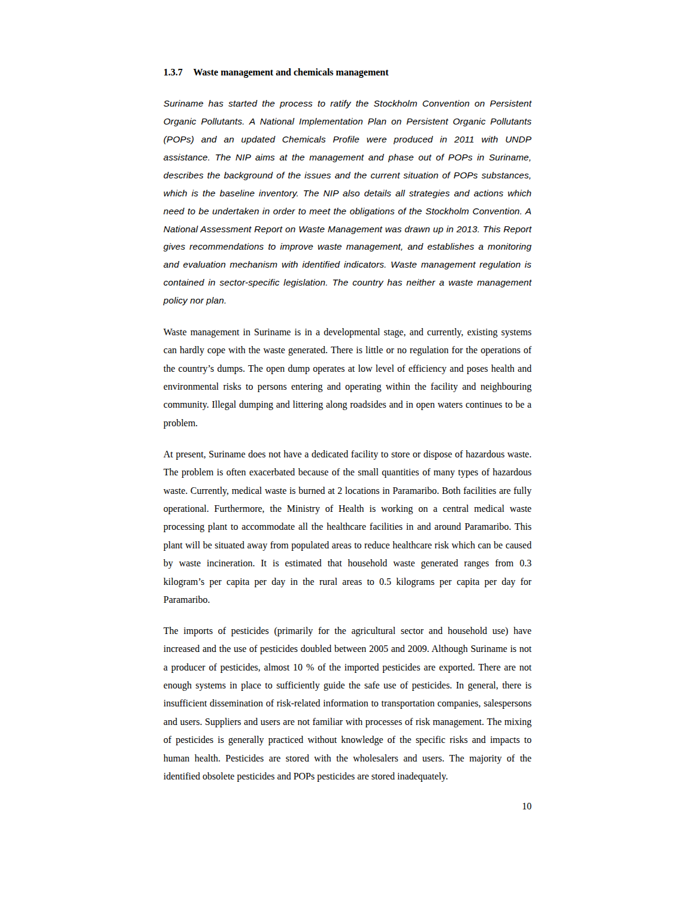1.3.7 Waste management and chemicals management
Suriname has started the process to ratify the Stockholm Convention on Persistent Organic Pollutants. A National Implementation Plan on Persistent Organic Pollutants (POPs) and an updated Chemicals Profile were produced in 2011 with UNDP assistance. The NIP aims at the management and phase out of POPs in Suriname, describes the background of the issues and the current situation of POPs substances, which is the baseline inventory. The NIP also details all strategies and actions which need to be undertaken in order to meet the obligations of the Stockholm Convention. A National Assessment Report on Waste Management was drawn up in 2013. This Report gives recommendations to improve waste management, and establishes a monitoring and evaluation mechanism with identified indicators. Waste management regulation is contained in sector-specific legislation. The country has neither a waste management policy nor plan.
Waste management in Suriname is in a developmental stage, and currently, existing systems can hardly cope with the waste generated. There is little or no regulation for the operations of the country’s dumps. The open dump operates at low level of efficiency and poses health and environmental risks to persons entering and operating within the facility and neighbouring community. Illegal dumping and littering along roadsides and in open waters continues to be a problem.
At present, Suriname does not have a dedicated facility to store or dispose of hazardous waste. The problem is often exacerbated because of the small quantities of many types of hazardous waste. Currently, medical waste is burned at 2 locations in Paramaribo. Both facilities are fully operational. Furthermore, the Ministry of Health is working on a central medical waste processing plant to accommodate all the healthcare facilities in and around Paramaribo. This plant will be situated away from populated areas to reduce healthcare risk which can be caused by waste incineration. It is estimated that household waste generated ranges from 0.3 kilogram’s per capita per day in the rural areas to 0.5 kilograms per capita per day for Paramaribo.
The imports of pesticides (primarily for the agricultural sector and household use) have increased and the use of pesticides doubled between 2005 and 2009. Although Suriname is not a producer of pesticides, almost 10 % of the imported pesticides are exported. There are not enough systems in place to sufficiently guide the safe use of pesticides. In general, there is insufficient dissemination of risk-related information to transportation companies, salespersons and users. Suppliers and users are not familiar with processes of risk management. The mixing of pesticides is generally practiced without knowledge of the specific risks and impacts to human health. Pesticides are stored with the wholesalers and users. The majority of the identified obsolete pesticides and POPs pesticides are stored inadequately.
10